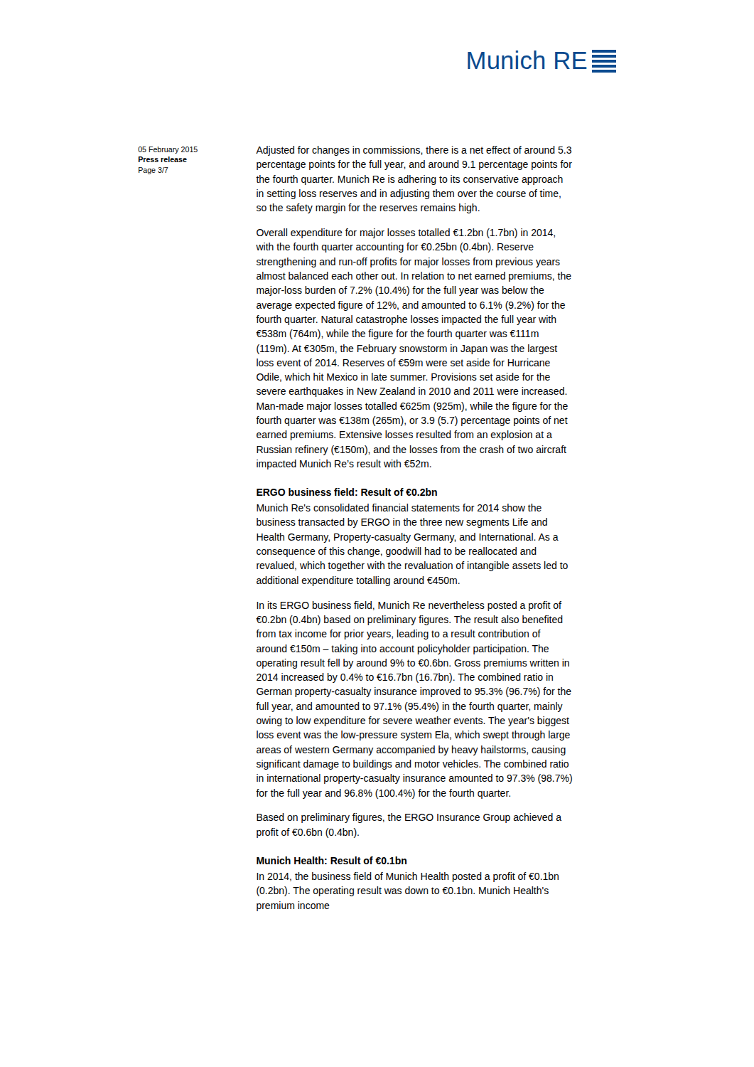Munich RE
05 February 2015
Press release
Page 3/7
Adjusted for changes in commissions, there is a net effect of around 5.3 percentage points for the full year, and around 9.1 percentage points for the fourth quarter. Munich Re is adhering to its conservative approach in setting loss reserves and in adjusting them over the course of time, so the safety margin for the reserves remains high.
Overall expenditure for major losses totalled €1.2bn (1.7bn) in 2014, with the fourth quarter accounting for €0.25bn (0.4bn). Reserve strengthening and run-off profits for major losses from previous years almost balanced each other out. In relation to net earned premiums, the major-loss burden of 7.2% (10.4%) for the full year was below the average expected figure of 12%, and amounted to 6.1% (9.2%) for the fourth quarter. Natural catastrophe losses impacted the full year with €538m (764m), while the figure for the fourth quarter was €111m (119m). At €305m, the February snowstorm in Japan was the largest loss event of 2014. Reserves of €59m were set aside for Hurricane Odile, which hit Mexico in late summer. Provisions set aside for the severe earthquakes in New Zealand in 2010 and 2011 were increased. Man-made major losses totalled €625m (925m), while the figure for the fourth quarter was €138m (265m), or 3.9 (5.7) percentage points of net earned premiums. Extensive losses resulted from an explosion at a Russian refinery (€150m), and the losses from the crash of two aircraft impacted Munich Re’s result with €52m.
ERGO business field: Result of €0.2bn
Munich Re's consolidated financial statements for 2014 show the business transacted by ERGO in the three new segments Life and Health Germany, Property-casualty Germany, and International. As a consequence of this change, goodwill had to be reallocated and revalued, which together with the revaluation of intangible assets led to additional expenditure totalling around €450m.
In its ERGO business field, Munich Re nevertheless posted a profit of €0.2bn (0.4bn) based on preliminary figures. The result also benefited from tax income for prior years, leading to a result contribution of around €150m – taking into account policyholder participation. The operating result fell by around 9% to €0.6bn. Gross premiums written in 2014 increased by 0.4% to €16.7bn (16.7bn). The combined ratio in German property-casualty insurance improved to 95.3% (96.7%) for the full year, and amounted to 97.1% (95.4%) in the fourth quarter, mainly owing to low expenditure for severe weather events. The year's biggest loss event was the low-pressure system Ela, which swept through large areas of western Germany accompanied by heavy hailstorms, causing significant damage to buildings and motor vehicles. The combined ratio in international property-casualty insurance amounted to 97.3% (98.7%) for the full year and 96.8% (100.4%) for the fourth quarter.
Based on preliminary figures, the ERGO Insurance Group achieved a profit of €0.6bn (0.4bn).
Munich Health: Result of €0.1bn
In 2014, the business field of Munich Health posted a profit of €0.1bn (0.2bn). The operating result was down to €0.1bn. Munich Health's premium income